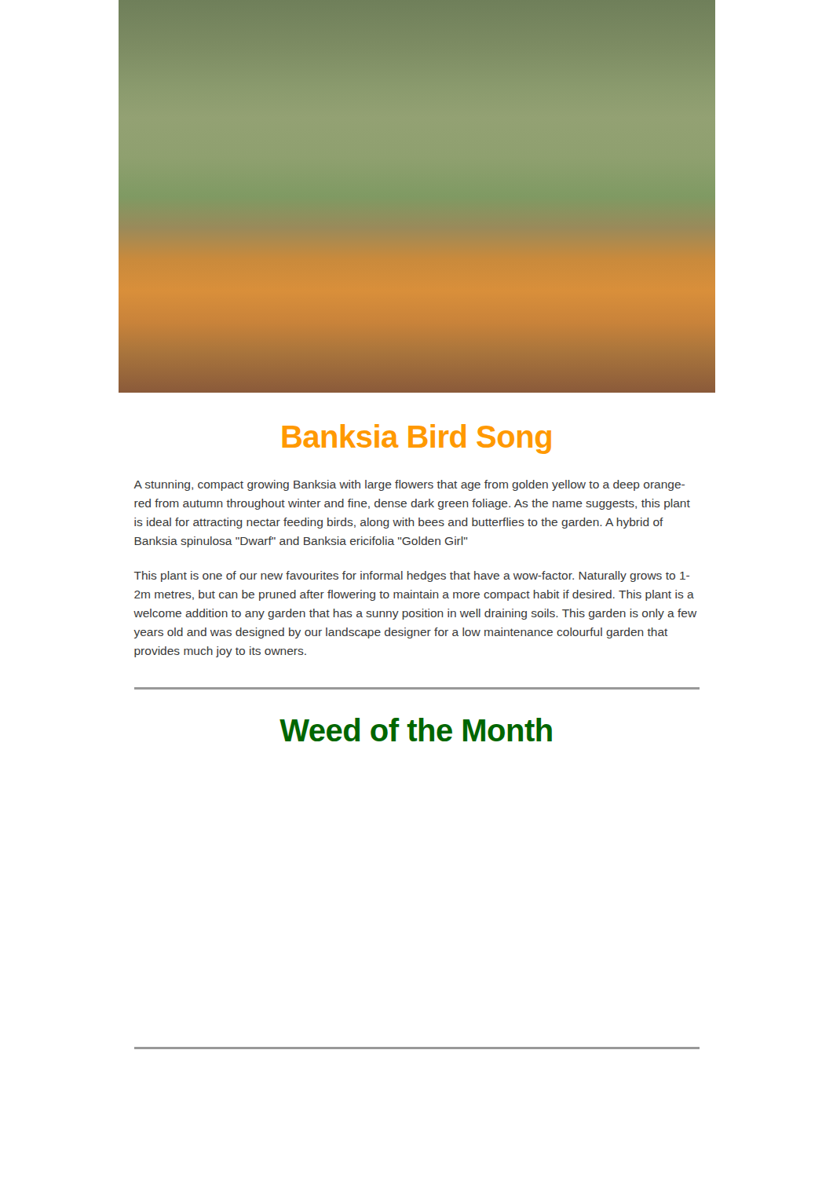Banksia Bird Song
A stunning, compact growing Banksia with large flowers that age from golden yellow to a deep orange-red from autumn throughout winter and fine, dense dark green foliage. As the name suggests, this plant is ideal for attracting nectar feeding birds, along with bees and butterflies to the garden. A hybrid of Banksia spinulosa "Dwarf" and Banksia ericifolia "Golden Girl"
This plant is one of our new favourites for informal hedges that have a wow-factor. Naturally grows to 1-2m metres, but can be pruned after flowering to maintain a more compact habit if desired. This plant is a welcome addition to any garden that has a sunny position in well draining soils. This garden is only a few years old and was designed by our landscape designer for a low maintenance colourful garden that provides much joy to its owners.
Weed of the Month